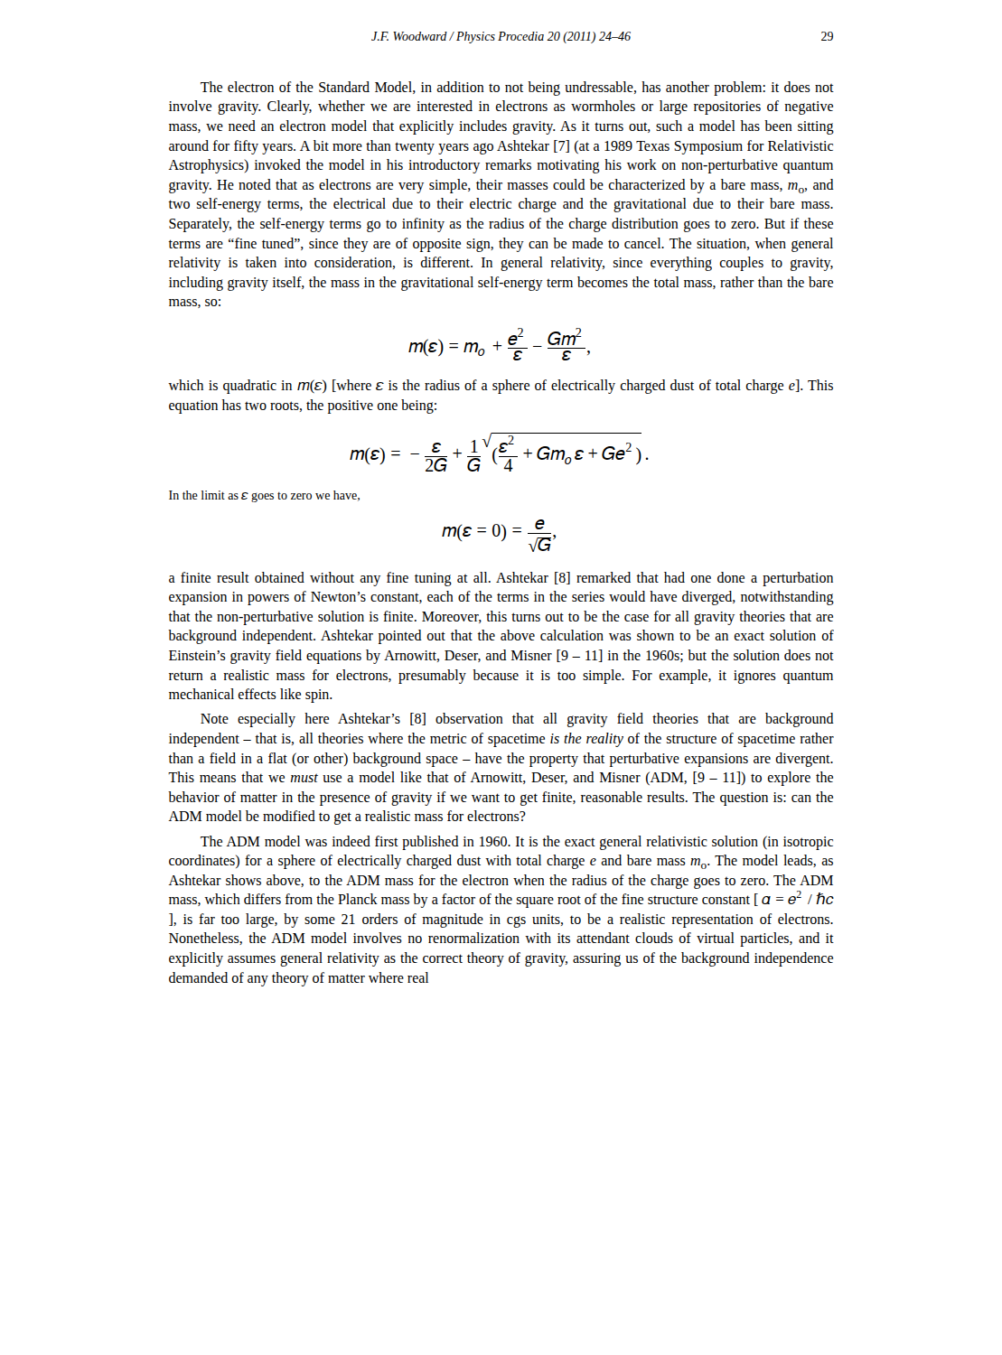J.F. Woodward / Physics Procedia 20 (2011) 24–46 29
The electron of the Standard Model, in addition to not being undressable, has another problem: it does not involve gravity. Clearly, whether we are interested in electrons as wormholes or large repositories of negative mass, we need an electron model that explicitly includes gravity. As it turns out, such a model has been sitting around for fifty years. A bit more than twenty years ago Ashtekar [7] (at a 1989 Texas Symposium for Relativistic Astrophysics) invoked the model in his introductory remarks motivating his work on non-perturbative quantum gravity. He noted that as electrons are very simple, their masses could be characterized by a bare mass, mo, and two self-energy terms, the electrical due to their electric charge and the gravitational due to their bare mass. Separately, the self-energy terms go to infinity as the radius of the charge distribution goes to zero. But if these terms are “fine tuned”, since they are of opposite sign, they can be made to cancel. The situation, when general relativity is taken into consideration, is different. In general relativity, since everything couples to gravity, including gravity itself, the mass in the gravitational self-energy term becomes the total mass, rather than the bare mass, so:
m(ε) = mo + e2 ε − Gm2 ε ,
which is quadratic in m(ε) [where ε is the radius of a sphere of electrically charged dust of total charge e]. This equation has two roots, the positive one being:
m(ε) = − ε 2G + 1 G ( ε2 4 + Gmoε + Ge2 ) .
In the limit as ε goes to zero we have,
m(ε=0) = e G ,
a finite result obtained without any fine tuning at all. Ashtekar [8] remarked that had one done a perturbation expansion in powers of Newton’s constant, each of the terms in the series would have diverged, notwithstanding that the non-perturbative solution is finite. Moreover, this turns out to be the case for all gravity theories that are background independent. Ashtekar pointed out that the above calculation was shown to be an exact solution of Einstein’s gravity field equations by Arnowitt, Deser, and Misner [9 – 11] in the 1960s; but the solution does not return a realistic mass for electrons, presumably because it is too simple. For example, it ignores quantum mechanical effects like spin.
Note especially here Ashtekar’s [8] observation that all gravity field theories that are background independent – that is, all theories where the metric of spacetime is the reality of the structure of spacetime rather than a field in a flat (or other) background space – have the property that perturbative expansions are divergent. This means that we must use a model like that of Arnowitt, Deser, and Misner (ADM, [9 – 11]) to explore the behavior of matter in the presence of gravity if we want to get finite, reasonable results. The question is: can the ADM model be modified to get a realistic mass for electrons?
The ADM model was indeed first published in 1960. It is the exact general relativistic solution (in isotropic coordinates) for a sphere of electrically charged dust with total charge e and bare mass mo. The model leads, as Ashtekar shows above, to the ADM mass for the electron when the radius of the charge goes to zero. The ADM mass, which differs from the Planck mass by a factor of the square root of the fine structure constant [ α=e2/ℏc ], is far too large, by some 21 orders of magnitude in cgs units, to be a realistic representation of electrons. Nonetheless, the ADM model involves no renormalization with its attendant clouds of virtual particles, and it explicitly assumes general relativity as the correct theory of gravity, assuring us of the background independence demanded of any theory of matter where real